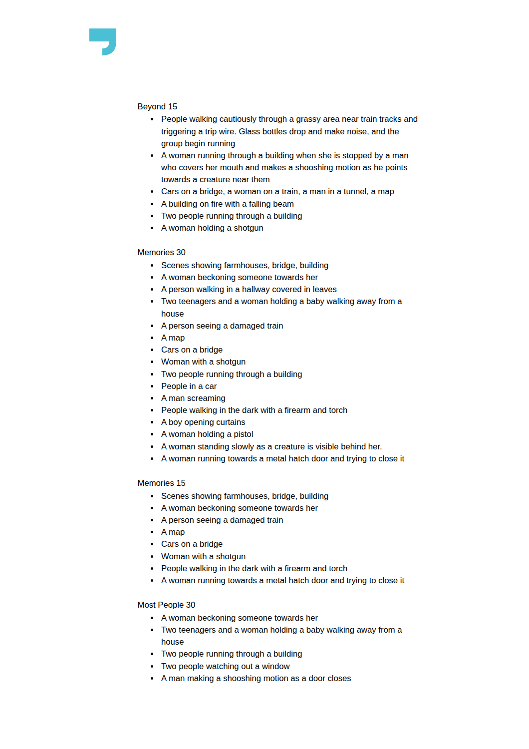Beyond 15
People walking cautiously through a grassy area near train tracks and triggering a trip wire. Glass bottles drop and make noise, and the group begin running
A woman running through a building when she is stopped by a man who covers her mouth and makes a shooshing motion as he points towards a creature near them
Cars on a bridge, a woman on a train, a man in a tunnel, a map
A building on fire with a falling beam
Two people running through a building
A woman holding a shotgun
Memories 30
Scenes showing farmhouses, bridge, building
A woman beckoning someone towards her
A person walking in a hallway covered in leaves
Two teenagers and a woman holding a baby walking away from a house
A person seeing a damaged train
A map
Cars on a bridge
Woman with a shotgun
Two people running through a building
People in a car
A man screaming
People walking in the dark with a firearm and torch
A boy opening curtains
A woman holding a pistol
A woman standing slowly as a creature is visible behind her.
A woman running towards a metal hatch door and trying to close it
Memories 15
Scenes showing farmhouses, bridge, building
A woman beckoning someone towards her
A person seeing a damaged train
A map
Cars on a bridge
Woman with a shotgun
People walking in the dark with a firearm and torch
A woman running towards a metal hatch door and trying to close it
Most People 30
A woman beckoning someone towards her
Two teenagers and a woman holding a baby walking away from a house
Two people running through a building
Two people watching out a window
A man making a shooshing motion as a door closes